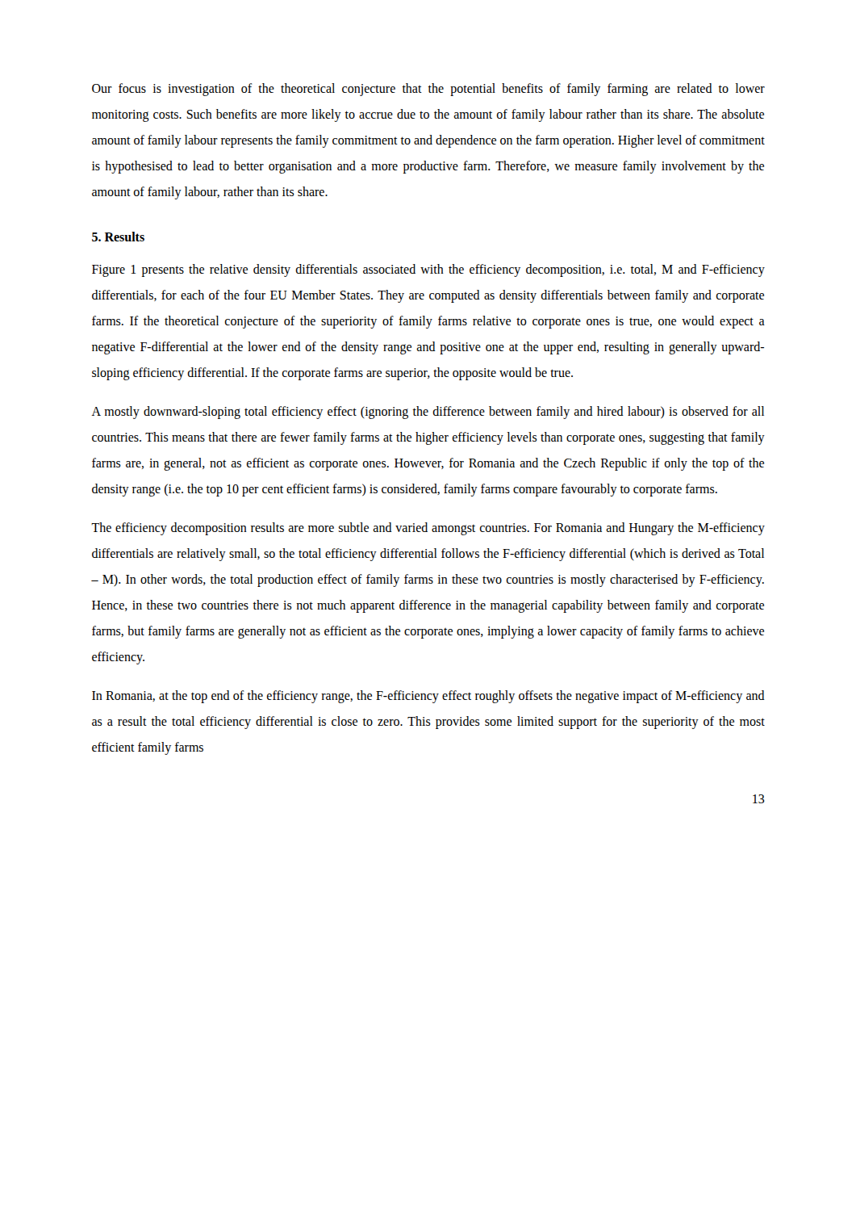Our focus is investigation of the theoretical conjecture that the potential benefits of family farming are related to lower monitoring costs. Such benefits are more likely to accrue due to the amount of family labour rather than its share. The absolute amount of family labour represents the family commitment to and dependence on the farm operation. Higher level of commitment is hypothesised to lead to better organisation and a more productive farm. Therefore, we measure family involvement by the amount of family labour, rather than its share.
5. Results
Figure 1 presents the relative density differentials associated with the efficiency decomposition, i.e. total, M and F-efficiency differentials, for each of the four EU Member States. They are computed as density differentials between family and corporate farms. If the theoretical conjecture of the superiority of family farms relative to corporate ones is true, one would expect a negative F-differential at the lower end of the density range and positive one at the upper end, resulting in generally upward-sloping efficiency differential. If the corporate farms are superior, the opposite would be true.
A mostly downward-sloping total efficiency effect (ignoring the difference between family and hired labour) is observed for all countries. This means that there are fewer family farms at the higher efficiency levels than corporate ones, suggesting that family farms are, in general, not as efficient as corporate ones. However, for Romania and the Czech Republic if only the top of the density range (i.e. the top 10 per cent efficient farms) is considered, family farms compare favourably to corporate farms.
The efficiency decomposition results are more subtle and varied amongst countries. For Romania and Hungary the M-efficiency differentials are relatively small, so the total efficiency differential follows the F-efficiency differential (which is derived as Total – M). In other words, the total production effect of family farms in these two countries is mostly characterised by F-efficiency. Hence, in these two countries there is not much apparent difference in the managerial capability between family and corporate farms, but family farms are generally not as efficient as the corporate ones, implying a lower capacity of family farms to achieve efficiency.
In Romania, at the top end of the efficiency range, the F-efficiency effect roughly offsets the negative impact of M-efficiency and as a result the total efficiency differential is close to zero. This provides some limited support for the superiority of the most efficient family farms
13